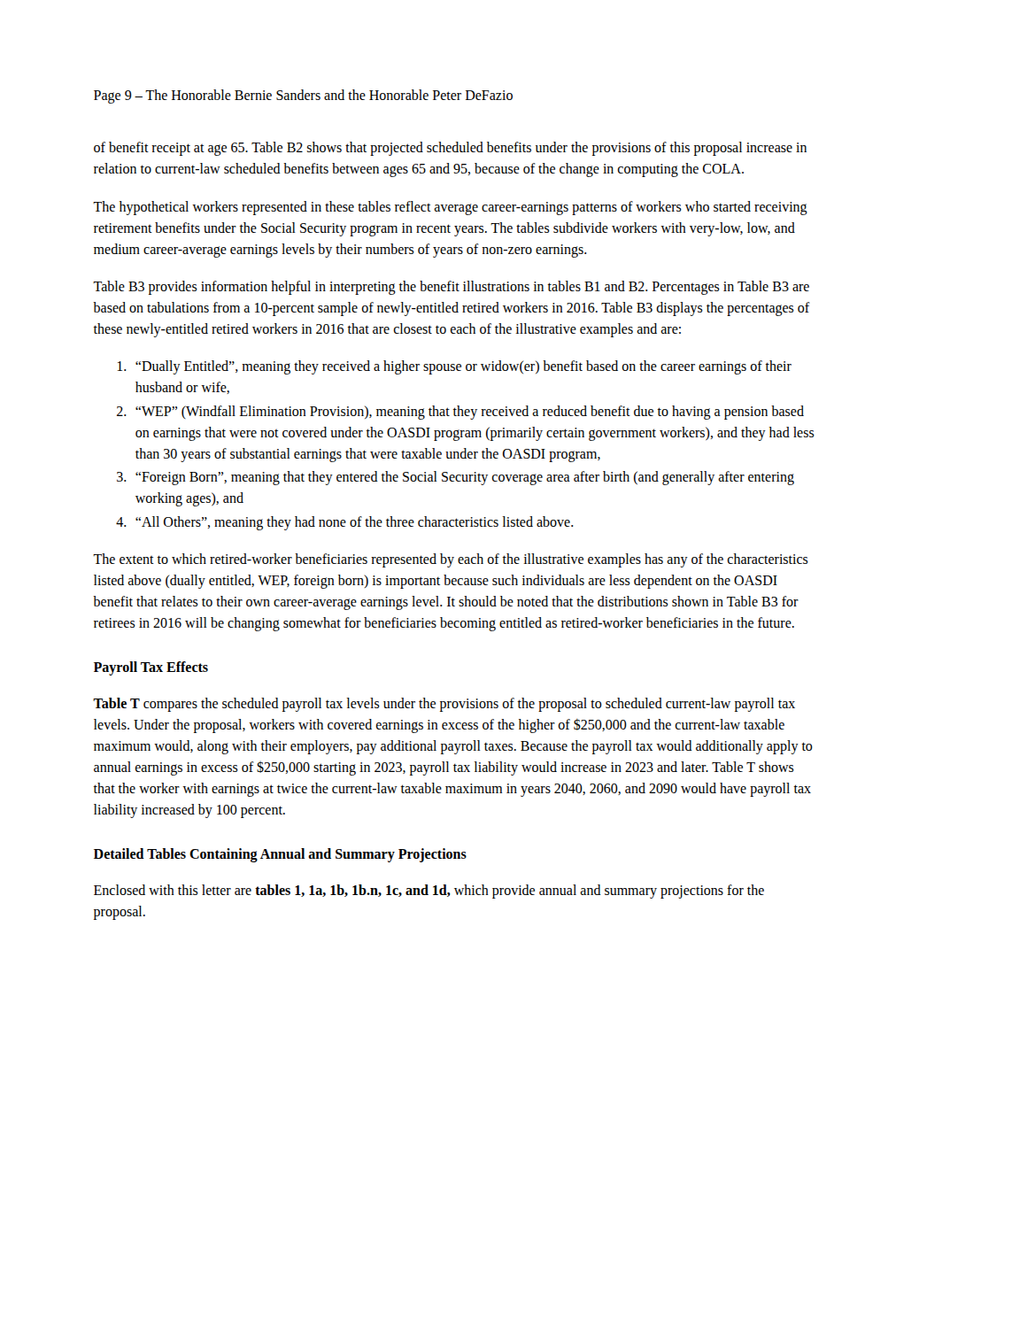Page 9 – The Honorable Bernie Sanders and the Honorable Peter DeFazio
of benefit receipt at age 65. Table B2 shows that projected scheduled benefits under the provisions of this proposal increase in relation to current-law scheduled benefits between ages 65 and 95, because of the change in computing the COLA.
The hypothetical workers represented in these tables reflect average career-earnings patterns of workers who started receiving retirement benefits under the Social Security program in recent years. The tables subdivide workers with very-low, low, and medium career-average earnings levels by their numbers of years of non-zero earnings.
Table B3 provides information helpful in interpreting the benefit illustrations in tables B1 and B2. Percentages in Table B3 are based on tabulations from a 10-percent sample of newly-entitled retired workers in 2016. Table B3 displays the percentages of these newly-entitled retired workers in 2016 that are closest to each of the illustrative examples and are:
“Dually Entitled”, meaning they received a higher spouse or widow(er) benefit based on the career earnings of their husband or wife,
“WEP” (Windfall Elimination Provision), meaning that they received a reduced benefit due to having a pension based on earnings that were not covered under the OASDI program (primarily certain government workers), and they had less than 30 years of substantial earnings that were taxable under the OASDI program,
“Foreign Born”, meaning that they entered the Social Security coverage area after birth (and generally after entering working ages), and
“All Others”, meaning they had none of the three characteristics listed above.
The extent to which retired-worker beneficiaries represented by each of the illustrative examples has any of the characteristics listed above (dually entitled, WEP, foreign born) is important because such individuals are less dependent on the OASDI benefit that relates to their own career-average earnings level. It should be noted that the distributions shown in Table B3 for retirees in 2016 will be changing somewhat for beneficiaries becoming entitled as retired-worker beneficiaries in the future.
Payroll Tax Effects
Table T compares the scheduled payroll tax levels under the provisions of the proposal to scheduled current-law payroll tax levels. Under the proposal, workers with covered earnings in excess of the higher of $250,000 and the current-law taxable maximum would, along with their employers, pay additional payroll taxes. Because the payroll tax would additionally apply to annual earnings in excess of $250,000 starting in 2023, payroll tax liability would increase in 2023 and later. Table T shows that the worker with earnings at twice the current-law taxable maximum in years 2040, 2060, and 2090 would have payroll tax liability increased by 100 percent.
Detailed Tables Containing Annual and Summary Projections
Enclosed with this letter are tables 1, 1a, 1b, 1b.n, 1c, and 1d, which provide annual and summary projections for the proposal.